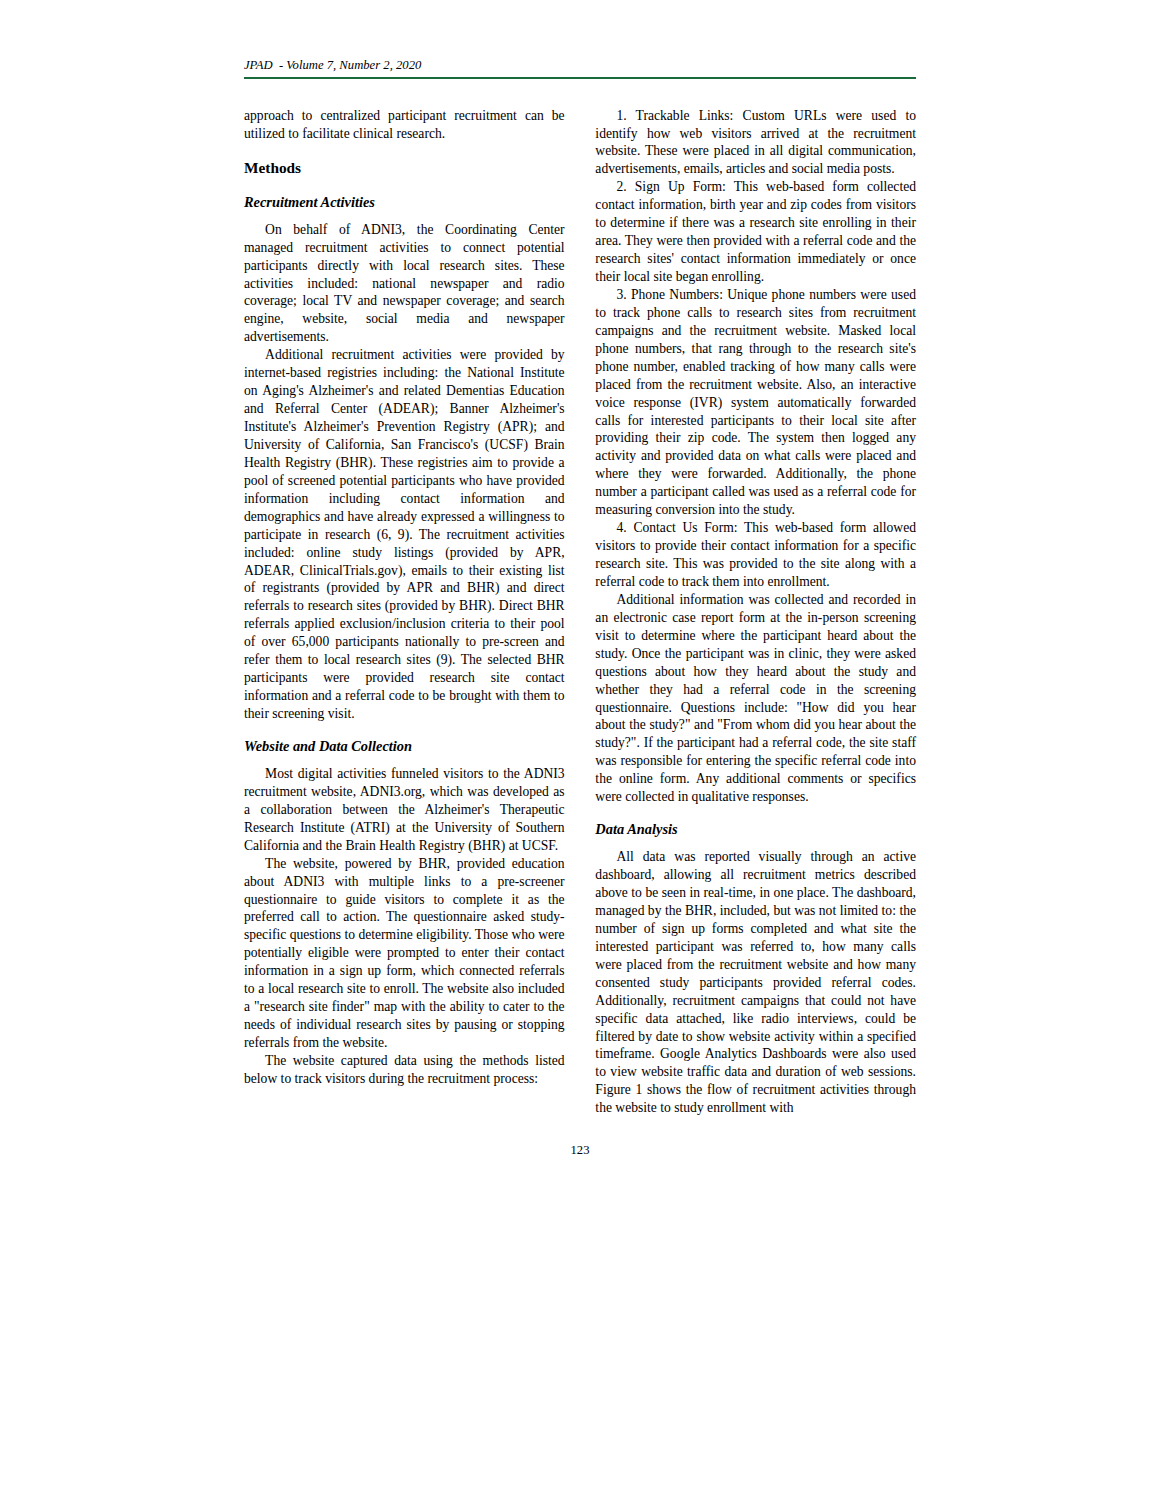JPAD - Volume 7, Number 2, 2020
approach to centralized participant recruitment can be utilized to facilitate clinical research.
Methods
Recruitment Activities
On behalf of ADNI3, the Coordinating Center managed recruitment activities to connect potential participants directly with local research sites. These activities included: national newspaper and radio coverage; local TV and newspaper coverage; and search engine, website, social media and newspaper advertisements.
Additional recruitment activities were provided by internet-based registries including: the National Institute on Aging's Alzheimer's and related Dementias Education and Referral Center (ADEAR); Banner Alzheimer's Institute's Alzheimer's Prevention Registry (APR); and University of California, San Francisco's (UCSF) Brain Health Registry (BHR). These registries aim to provide a pool of screened potential participants who have provided information including contact information and demographics and have already expressed a willingness to participate in research (6, 9). The recruitment activities included: online study listings (provided by APR, ADEAR, ClinicalTrials.gov), emails to their existing list of registrants (provided by APR and BHR) and direct referrals to research sites (provided by BHR). Direct BHR referrals applied exclusion/inclusion criteria to their pool of over 65,000 participants nationally to pre-screen and refer them to local research sites (9). The selected BHR participants were provided research site contact information and a referral code to be brought with them to their screening visit.
Website and Data Collection
Most digital activities funneled visitors to the ADNI3 recruitment website, ADNI3.org, which was developed as a collaboration between the Alzheimer's Therapeutic Research Institute (ATRI) at the University of Southern California and the Brain Health Registry (BHR) at UCSF.
The website, powered by BHR, provided education about ADNI3 with multiple links to a pre-screener questionnaire to guide visitors to complete it as the preferred call to action. The questionnaire asked study-specific questions to determine eligibility. Those who were potentially eligible were prompted to enter their contact information in a sign up form, which connected referrals to a local research site to enroll. The website also included a "research site finder" map with the ability to cater to the needs of individual research sites by pausing or stopping referrals from the website.
The website captured data using the methods listed below to track visitors during the recruitment process:
1. Trackable Links: Custom URLs were used to identify how web visitors arrived at the recruitment website. These were placed in all digital communication, advertisements, emails, articles and social media posts.
2. Sign Up Form: This web-based form collected contact information, birth year and zip codes from visitors to determine if there was a research site enrolling in their area. They were then provided with a referral code and the research sites' contact information immediately or once their local site began enrolling.
3. Phone Numbers: Unique phone numbers were used to track phone calls to research sites from recruitment campaigns and the recruitment website. Masked local phone numbers, that rang through to the research site's phone number, enabled tracking of how many calls were placed from the recruitment website. Also, an interactive voice response (IVR) system automatically forwarded calls for interested participants to their local site after providing their zip code. The system then logged any activity and provided data on what calls were placed and where they were forwarded. Additionally, the phone number a participant called was used as a referral code for measuring conversion into the study.
4. Contact Us Form: This web-based form allowed visitors to provide their contact information for a specific research site. This was provided to the site along with a referral code to track them into enrollment.
Additional information was collected and recorded in an electronic case report form at the in-person screening visit to determine where the participant heard about the study. Once the participant was in clinic, they were asked questions about how they heard about the study and whether they had a referral code in the screening questionnaire. Questions include: "How did you hear about the study?" and "From whom did you hear about the study?". If the participant had a referral code, the site staff was responsible for entering the specific referral code into the online form. Any additional comments or specifics were collected in qualitative responses.
Data Analysis
All data was reported visually through an active dashboard, allowing all recruitment metrics described above to be seen in real-time, in one place. The dashboard, managed by the BHR, included, but was not limited to: the number of sign up forms completed and what site the interested participant was referred to, how many calls were placed from the recruitment website and how many consented study participants provided referral codes. Additionally, recruitment campaigns that could not have specific data attached, like radio interviews, could be filtered by date to show website activity within a specified timeframe. Google Analytics Dashboards were also used to view website traffic data and duration of web sessions. Figure 1 shows the flow of recruitment activities through the website to study enrollment with
123